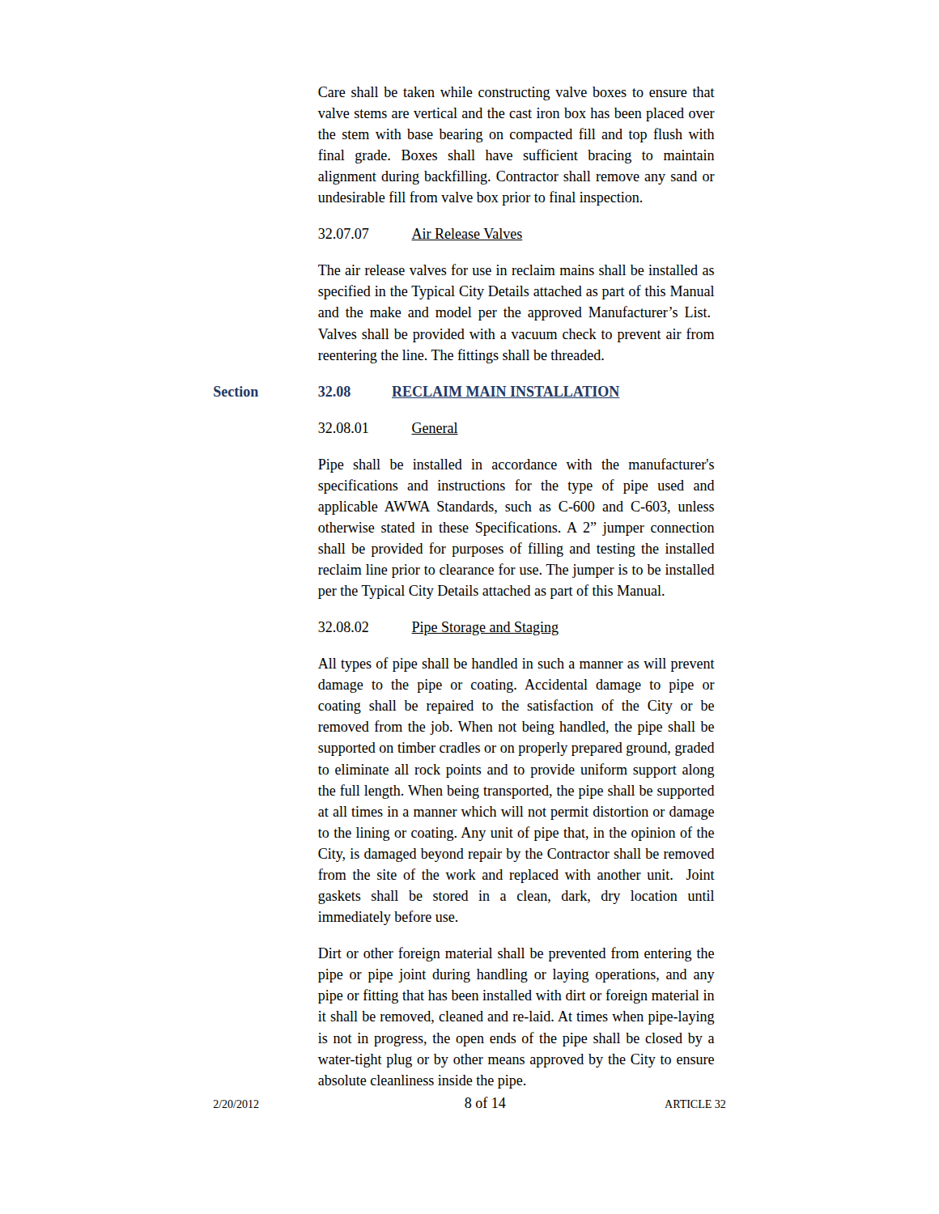Care shall be taken while constructing valve boxes to ensure that valve stems are vertical and the cast iron box has been placed over the stem with base bearing on compacted fill and top flush with final grade. Boxes shall have sufficient bracing to maintain alignment during backfilling. Contractor shall remove any sand or undesirable fill from valve box prior to final inspection.
32.07.07 Air Release Valves
The air release valves for use in reclaim mains shall be installed as specified in the Typical City Details attached as part of this Manual and the make and model per the approved Manufacturer’s List. Valves shall be provided with a vacuum check to prevent air from reentering the line. The fittings shall be threaded.
Section 32.08 RECLAIM MAIN INSTALLATION
32.08.01 General
Pipe shall be installed in accordance with the manufacturer's specifications and instructions for the type of pipe used and applicable AWWA Standards, such as C-600 and C-603, unless otherwise stated in these Specifications. A 2” jumper connection shall be provided for purposes of filling and testing the installed reclaim line prior to clearance for use. The jumper is to be installed per the Typical City Details attached as part of this Manual.
32.08.02 Pipe Storage and Staging
All types of pipe shall be handled in such a manner as will prevent damage to the pipe or coating. Accidental damage to pipe or coating shall be repaired to the satisfaction of the City or be removed from the job. When not being handled, the pipe shall be supported on timber cradles or on properly prepared ground, graded to eliminate all rock points and to provide uniform support along the full length. When being transported, the pipe shall be supported at all times in a manner which will not permit distortion or damage to the lining or coating. Any unit of pipe that, in the opinion of the City, is damaged beyond repair by the Contractor shall be removed from the site of the work and replaced with another unit. Joint gaskets shall be stored in a clean, dark, dry location until immediately before use.
Dirt or other foreign material shall be prevented from entering the pipe or pipe joint during handling or laying operations, and any pipe or fitting that has been installed with dirt or foreign material in it shall be removed, cleaned and re-laid. At times when pipe-laying is not in progress, the open ends of the pipe shall be closed by a water-tight plug or by other means approved by the City to ensure absolute cleanliness inside the pipe.
2/20/2012 8 of 14 ARTICLE 32